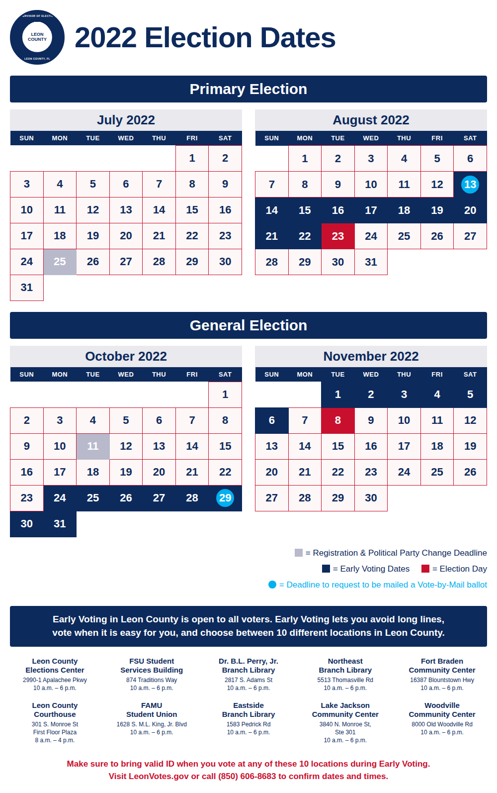LEON
COUNTY
2022 Election Dates
Primary Election
July 2022
July 2022 calendar
| SUN | MON | TUE | WED | THU | FRI | SAT |
| --- | --- | --- | --- | --- | --- | --- |
| | | | | | 1 | 2 |
| 3 | 4 | 5 | 6 | 7 | 8 | 9 |
| 10 | 11 | 12 | 13 | 14 | 15 | 16 |
| 17 | 18 | 19 | 20 | 21 | 22 | 23 |
| 24 | 25 | 26 | 27 | 28 | 29 | 30 |
| 31 | | | | | | |
August 2022
| SUN | MON | TUE | WED | THU | FRI | SAT |
| --- | --- | --- | --- | --- | --- | --- |
| | 1 | 2 | 3 | 4 | 5 | 6 |
| 7 | 8 | 9 | 10 | 11 | 12 | 13 |
| 14 | 15 | 16 | 17 | 18 | 19 | 20 |
| 21 | 22 | 23 | 24 | 25 | 26 | 27 |
| 28 | 29 | 30 | 31 | | | |
General Election
October 2022
| SUN | MON | TUE | WED | THU | FRI | SAT |
| --- | --- | --- | --- | --- | --- | --- |
| | | | | | | 1 |
| 2 | 3 | 4 | 5 | 6 | 7 | 8 |
| 9 | 10 | 11 | 12 | 13 | 14 | 15 |
| 16 | 17 | 18 | 19 | 20 | 21 | 22 |
| 23 | 24 | 25 | 26 | 27 | 28 | 29 |
| 30 | 31 | | | | | |
November 2022
| SUN | MON | TUE | WED | THU | FRI | SAT |
| --- | --- | --- | --- | --- | --- | --- |
| | | 1 | 2 | 3 | 4 | 5 |
| 6 | 7 | 8 | 9 | 10 | 11 | 12 |
| 13 | 14 | 15 | 16 | 17 | 18 | 19 |
| 20 | 21 | 22 | 23 | 24 | 25 | 26 |
| 27 | 28 | 29 | 30 | | | |
= Registration & Political Party Change Deadline
= Early Voting Dates = Election Day
= Deadline to request to be mailed a Vote-by-Mail ballot
Early Voting in Leon County is open to all voters. Early Voting lets you avoid long lines,
vote when it is easy for you, and choose between 10 different locations in Leon County.
Leon County
Elections Center
2990-1 Apalachee Pkwy
10 a.m. – 6 p.m.
FSU Student
Services Building
874 Traditions Way
10 a.m. – 6 p.m.
Dr. B.L. Perry, Jr.
Branch Library
2817 S. Adams St
10 a.m. – 6 p.m.
Northeast
Branch Library
5513 Thomasville Rd
10 a.m. – 6 p.m.
Fort Braden
Community Center
16387 Blountstown Hwy
10 a.m. – 6 p.m.
Leon County
Courthouse
301 S. Monroe St
First Floor Plaza
8 a.m. – 4 p.m.
FAMU
Student Union
1628 S. M.L. King, Jr. Blvd
10 a.m. – 6 p.m.
Eastside
Branch Library
1583 Pedrick Rd
10 a.m. – 6 p.m.
Lake Jackson
Community Center
3840 N. Monroe St,
Ste 301
10 a.m. – 6 p.m.
Woodville
Community Center
8000 Old Woodville Rd
10 a.m. – 6 p.m.
Make sure to bring valid ID when you vote at any of these 10 locations during Early Voting.
Visit LeonVotes.gov or call (850) 606-8683 to confirm dates and times.